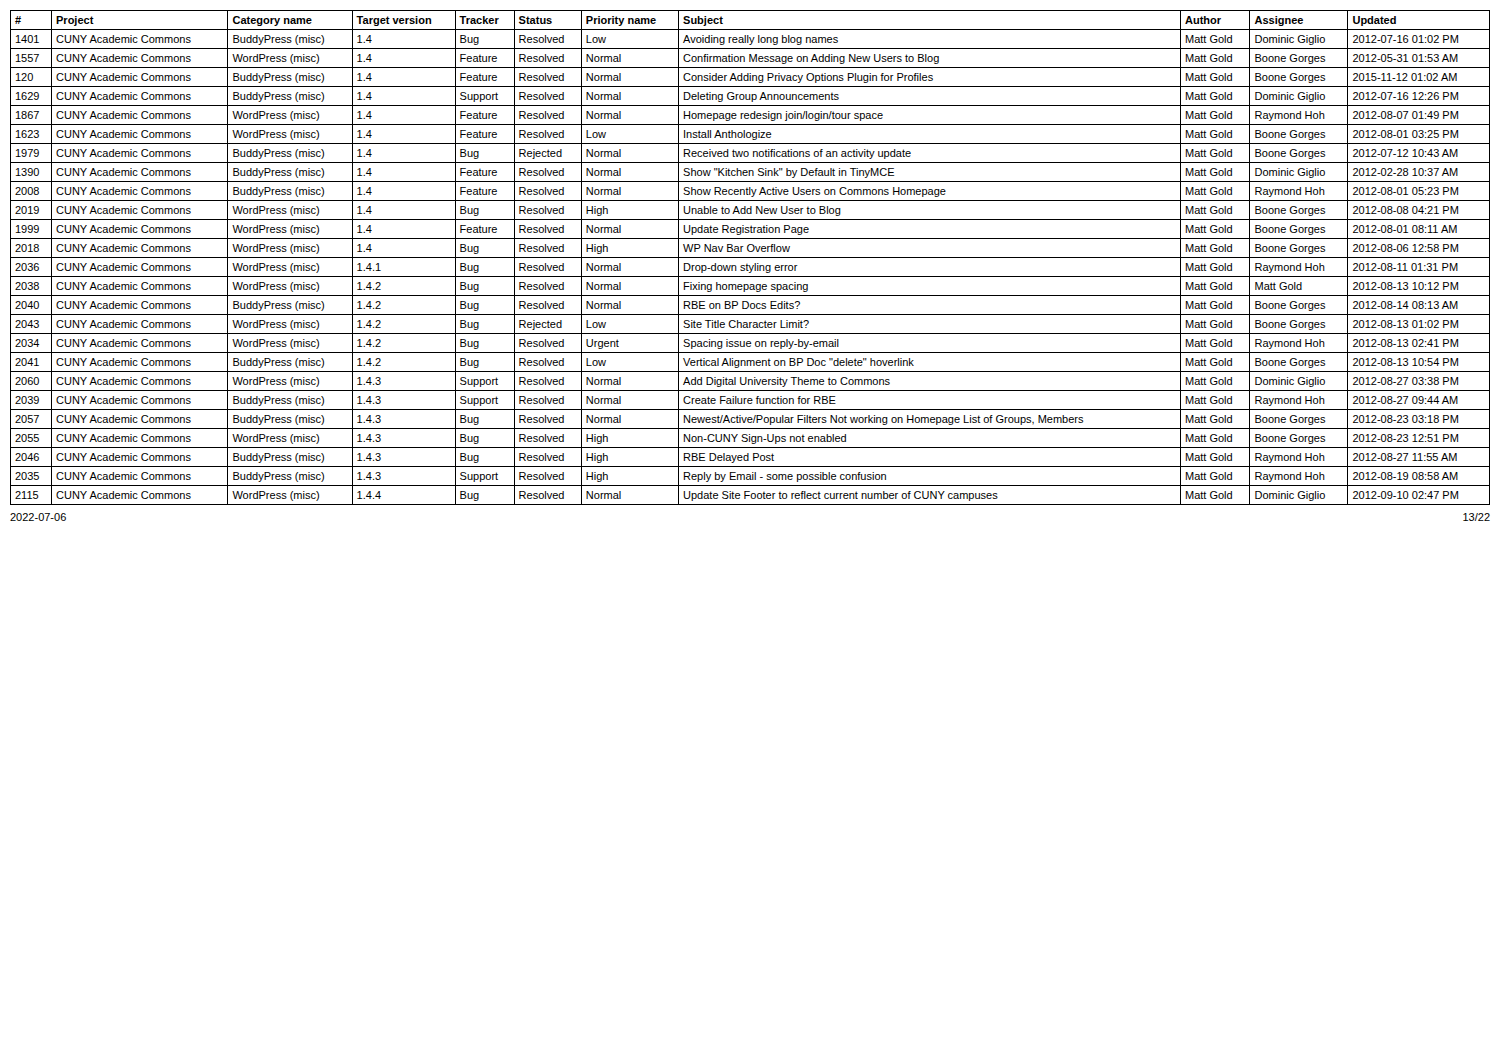| # | Project | Category name | Target version | Tracker | Status | Priority name | Subject | Author | Assignee | Updated |
| --- | --- | --- | --- | --- | --- | --- | --- | --- | --- | --- |
| 1401 | CUNY Academic Commons | BuddyPress (misc) | 1.4 | Bug | Resolved | Low | Avoiding really long blog names | Matt Gold | Dominic Giglio | 2012-07-16 01:02 PM |
| 1557 | CUNY Academic Commons | WordPress (misc) | 1.4 | Feature | Resolved | Normal | Confirmation Message on Adding New Users to Blog | Matt Gold | Boone Gorges | 2012-05-31 01:53 AM |
| 120 | CUNY Academic Commons | BuddyPress (misc) | 1.4 | Feature | Resolved | Normal | Consider Adding Privacy Options Plugin for Profiles | Matt Gold | Boone Gorges | 2015-11-12 01:02 AM |
| 1629 | CUNY Academic Commons | BuddyPress (misc) | 1.4 | Support | Resolved | Normal | Deleting Group Announcements | Matt Gold | Dominic Giglio | 2012-07-16 12:26 PM |
| 1867 | CUNY Academic Commons | WordPress (misc) | 1.4 | Feature | Resolved | Normal | Homepage redesign join/login/tour space | Matt Gold | Raymond Hoh | 2012-08-07 01:49 PM |
| 1623 | CUNY Academic Commons | WordPress (misc) | 1.4 | Feature | Resolved | Low | Install Anthologize | Matt Gold | Boone Gorges | 2012-08-01 03:25 PM |
| 1979 | CUNY Academic Commons | BuddyPress (misc) | 1.4 | Bug | Rejected | Normal | Received two notifications of an activity update | Matt Gold | Boone Gorges | 2012-07-12 10:43 AM |
| 1390 | CUNY Academic Commons | BuddyPress (misc) | 1.4 | Feature | Resolved | Normal | Show "Kitchen Sink" by Default in TinyMCE | Matt Gold | Dominic Giglio | 2012-02-28 10:37 AM |
| 2008 | CUNY Academic Commons | BuddyPress (misc) | 1.4 | Feature | Resolved | Normal | Show Recently Active Users on Commons Homepage | Matt Gold | Raymond Hoh | 2012-08-01 05:23 PM |
| 2019 | CUNY Academic Commons | WordPress (misc) | 1.4 | Bug | Resolved | High | Unable to Add New User to Blog | Matt Gold | Boone Gorges | 2012-08-08 04:21 PM |
| 1999 | CUNY Academic Commons | WordPress (misc) | 1.4 | Feature | Resolved | Normal | Update Registration Page | Matt Gold | Boone Gorges | 2012-08-01 08:11 AM |
| 2018 | CUNY Academic Commons | WordPress (misc) | 1.4 | Bug | Resolved | High | WP Nav Bar Overflow | Matt Gold | Boone Gorges | 2012-08-06 12:58 PM |
| 2036 | CUNY Academic Commons | WordPress (misc) | 1.4.1 | Bug | Resolved | Normal | Drop-down styling error | Matt Gold | Raymond Hoh | 2012-08-11 01:31 PM |
| 2038 | CUNY Academic Commons | WordPress (misc) | 1.4.2 | Bug | Resolved | Normal | Fixing homepage spacing | Matt Gold | Matt Gold | 2012-08-13 10:12 PM |
| 2040 | CUNY Academic Commons | BuddyPress (misc) | 1.4.2 | Bug | Resolved | Normal | RBE on BP Docs Edits? | Matt Gold | Boone Gorges | 2012-08-14 08:13 AM |
| 2043 | CUNY Academic Commons | WordPress (misc) | 1.4.2 | Bug | Rejected | Low | Site Title Character Limit? | Matt Gold | Boone Gorges | 2012-08-13 01:02 PM |
| 2034 | CUNY Academic Commons | WordPress (misc) | 1.4.2 | Bug | Resolved | Urgent | Spacing issue on reply-by-email | Matt Gold | Raymond Hoh | 2012-08-13 02:41 PM |
| 2041 | CUNY Academic Commons | BuddyPress (misc) | 1.4.2 | Bug | Resolved | Low | Vertical Alignment on BP Doc "delete" hoverlink | Matt Gold | Boone Gorges | 2012-08-13 10:54 PM |
| 2060 | CUNY Academic Commons | WordPress (misc) | 1.4.3 | Support | Resolved | Normal | Add Digital University Theme to Commons | Matt Gold | Dominic Giglio | 2012-08-27 03:38 PM |
| 2039 | CUNY Academic Commons | BuddyPress (misc) | 1.4.3 | Support | Resolved | Normal | Create Failure function for RBE | Matt Gold | Raymond Hoh | 2012-08-27 09:44 AM |
| 2057 | CUNY Academic Commons | BuddyPress (misc) | 1.4.3 | Bug | Resolved | Normal | Newest/Active/Popular Filters Not working on Homepage List of Groups, Members | Matt Gold | Boone Gorges | 2012-08-23 03:18 PM |
| 2055 | CUNY Academic Commons | WordPress (misc) | 1.4.3 | Bug | Resolved | High | Non-CUNY Sign-Ups not enabled | Matt Gold | Boone Gorges | 2012-08-23 12:51 PM |
| 2046 | CUNY Academic Commons | BuddyPress (misc) | 1.4.3 | Bug | Resolved | High | RBE Delayed Post | Matt Gold | Raymond Hoh | 2012-08-27 11:55 AM |
| 2035 | CUNY Academic Commons | BuddyPress (misc) | 1.4.3 | Support | Resolved | High | Reply by Email - some possible confusion | Matt Gold | Raymond Hoh | 2012-08-19 08:58 AM |
| 2115 | CUNY Academic Commons | WordPress (misc) | 1.4.4 | Bug | Resolved | Normal | Update Site Footer to reflect current number of CUNY campuses | Matt Gold | Dominic Giglio | 2012-09-10 02:47 PM |
2022-07-06 13/22